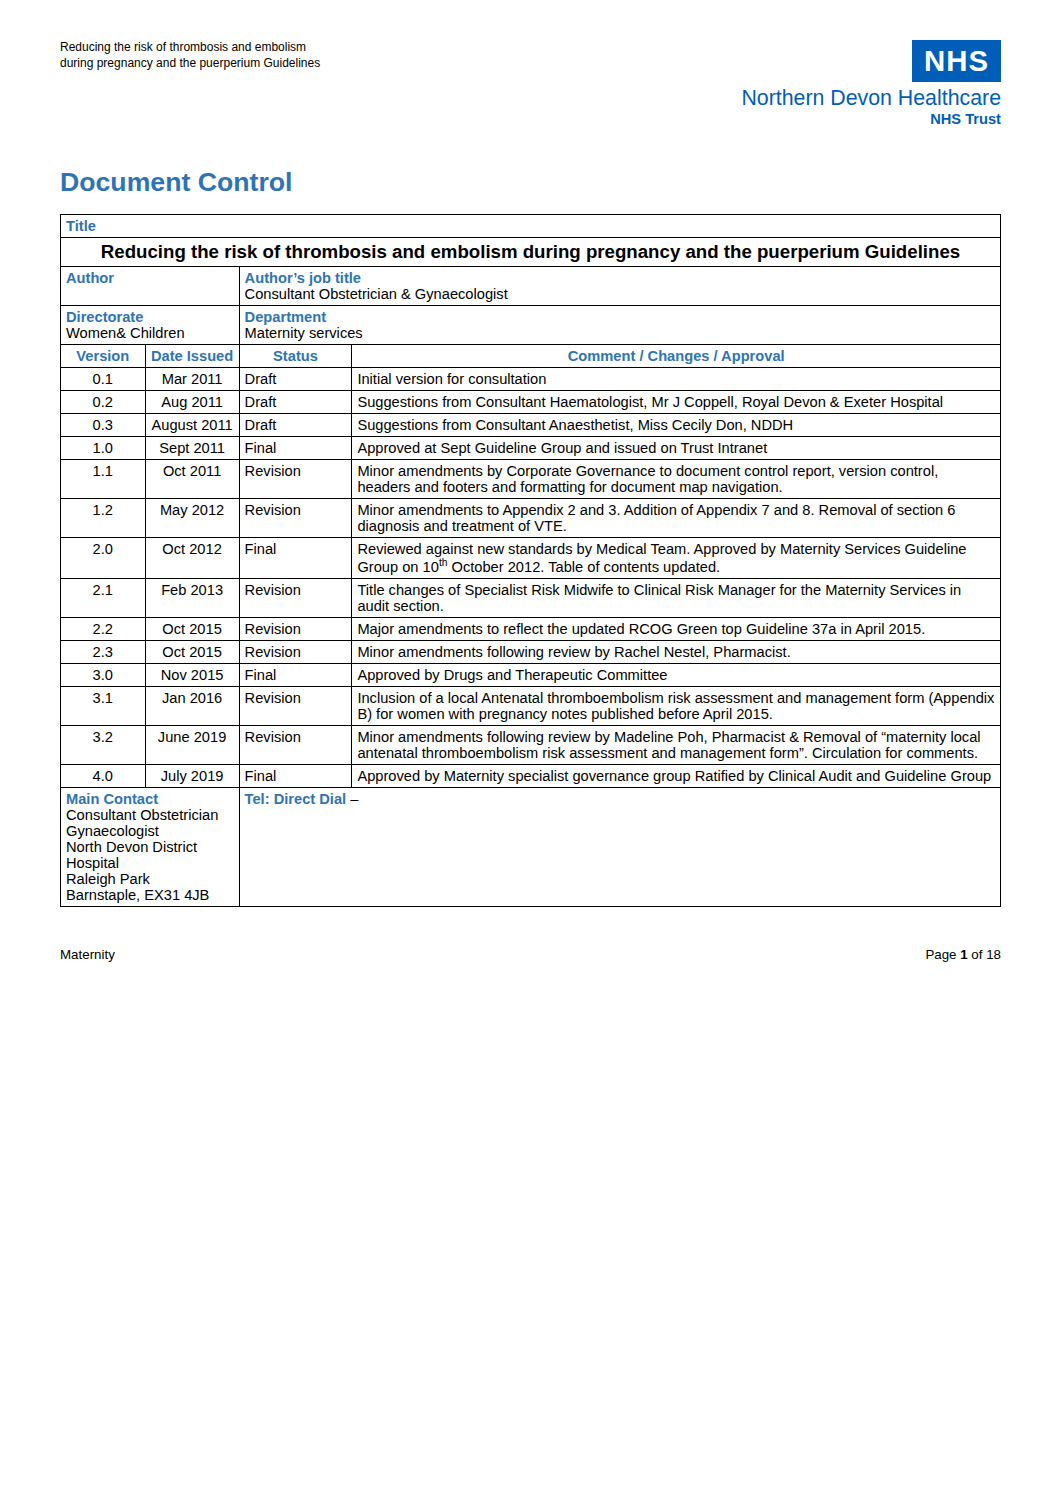Reducing the risk of thrombosis and embolism
during pregnancy and the puerperium Guidelines
NHS
Northern Devon Healthcare
NHS Trust
Document Control
| Title |
| Reducing the risk of thrombosis and embolism during pregnancy and the puerperium Guidelines |
| Author | Author’s job title Consultant Obstetrician & Gynaecologist |
| Directorate Women& Children | Department Maternity services |
| Version | Date Issued | Status | Comment / Changes / Approval |
| 0.1 | Mar 2011 | Draft | Initial version for consultation |
| 0.2 | Aug 2011 | Draft | Suggestions from Consultant Haematologist, Mr J Coppell, Royal Devon & Exeter Hospital |
| 0.3 | August 2011 | Draft | Suggestions from Consultant Anaesthetist, Miss Cecily Don, NDDH |
| 1.0 | Sept 2011 | Final | Approved at Sept Guideline Group and issued on Trust Intranet |
| 1.1 | Oct 2011 | Revision | Minor amendments by Corporate Governance to document control report, version control, headers and footers and formatting for document map navigation. |
| 1.2 | May 2012 | Revision | Minor amendments to Appendix 2 and 3. Addition of Appendix 7 and 8. Removal of section 6 diagnosis and treatment of VTE. |
| 2.0 | Oct 2012 | Final | Reviewed against new standards by Medical Team. Approved by Maternity Services Guideline Group on 10 th October 2012. Table of contents updated. |
| 2.1 | Feb 2013 | Revision | Title changes of Specialist Risk Midwife to Clinical Risk Manager for the Maternity Services in audit section. |
| 2.2 | Oct 2015 | Revision | Major amendments to reflect the updated RCOG Green top Guideline 37a in April 2015. |
| 2.3 | Oct 2015 | Revision | Minor amendments following review by Rachel Nestel, Pharmacist. |
| 3.0 | Nov 2015 | Final | Approved by Drugs and Therapeutic Committee |
| 3.1 | Jan 2016 | Revision | Inclusion of a local Antenatal thromboembolism risk assessment and management form (Appendix B) for women with pregnancy notes published before April 2015. |
| 3.2 | June 2019 | Revision | Minor amendments following review by Madeline Poh, Pharmacist & Removal of “maternity local antenatal thromboembolism risk assessment and management form”. Circulation for comments. |
| 4.0 | July 2019 | Final | Approved by Maternity specialist governance group Ratified by Clinical Audit and Guideline Group |
| Main Contact Consultant Obstetrician Gynaecologist North Devon District Hospital Raleigh Park Barnstaple, EX31 4JB | Tel: Direct Dial – |
Maternity
Page 1 of 18